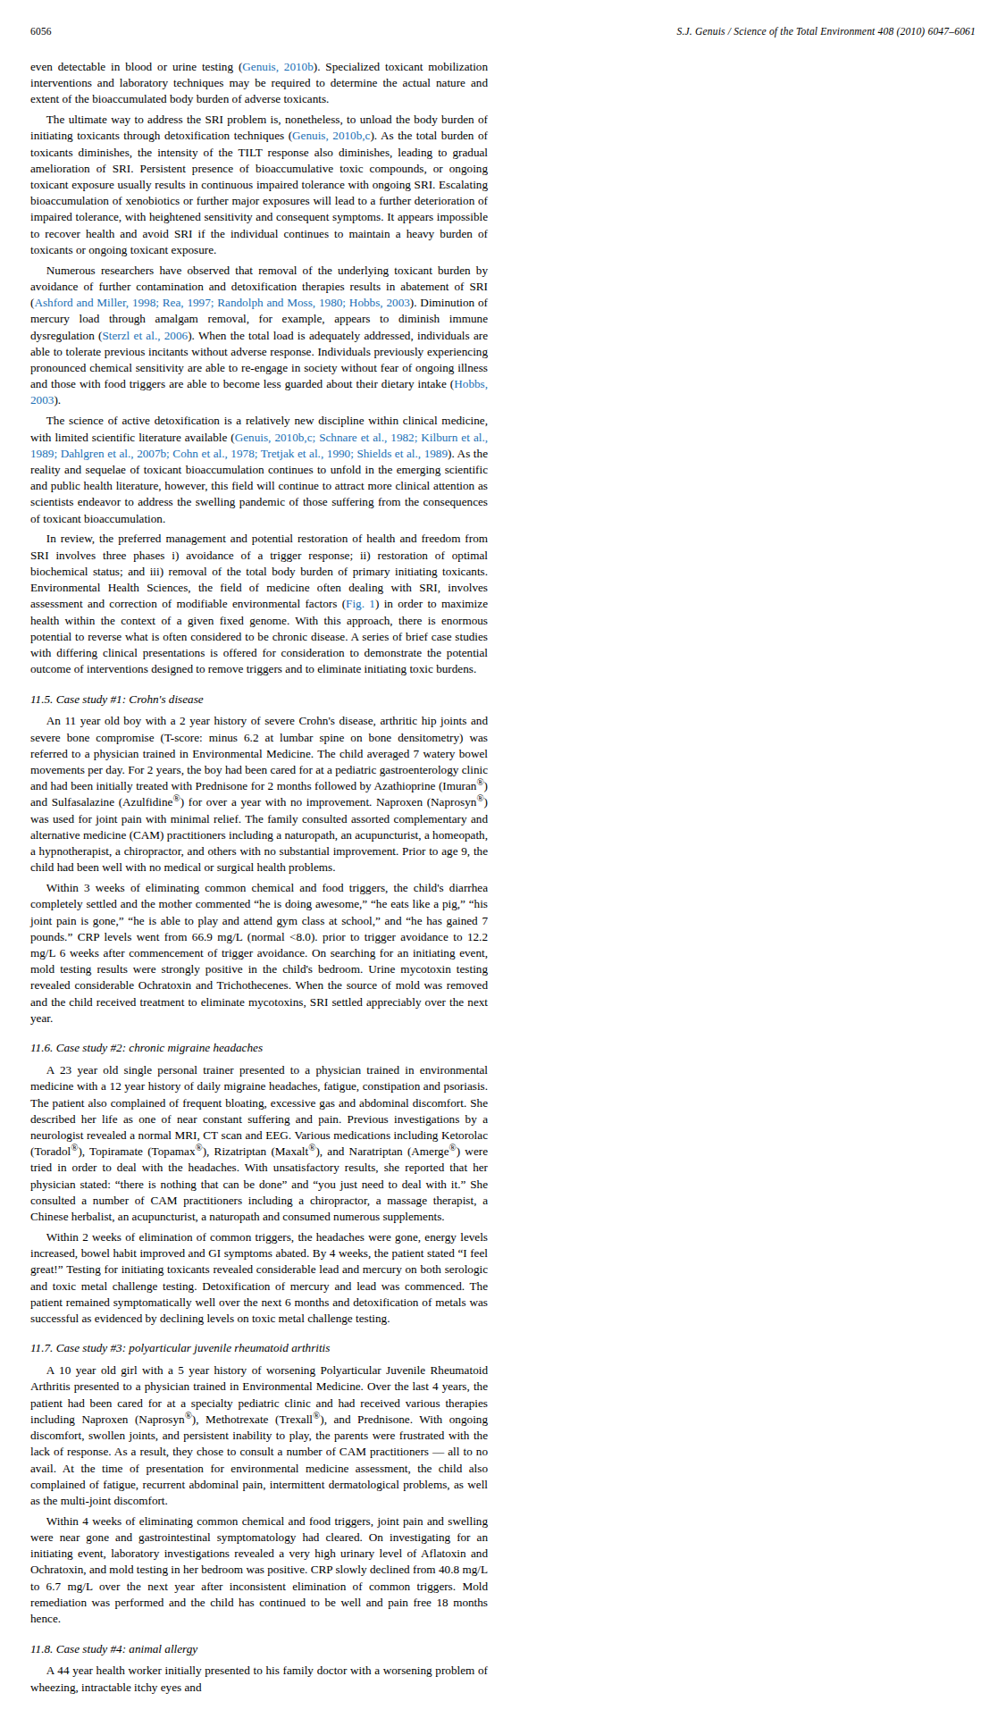6056 S.J. Genuis / Science of the Total Environment 408 (2010) 6047–6061
even detectable in blood or urine testing (Genuis, 2010b). Specialized toxicant mobilization interventions and laboratory techniques may be required to determine the actual nature and extent of the bioaccumulated body burden of adverse toxicants.
The ultimate way to address the SRI problem is, nonetheless, to unload the body burden of initiating toxicants through detoxification techniques (Genuis, 2010b,c). As the total burden of toxicants diminishes, the intensity of the TILT response also diminishes, leading to gradual amelioration of SRI. Persistent presence of bioaccumulative toxic compounds, or ongoing toxicant exposure usually results in continuous impaired tolerance with ongoing SRI. Escalating bioaccumulation of xenobiotics or further major exposures will lead to a further deterioration of impaired tolerance, with heightened sensitivity and consequent symptoms. It appears impossible to recover health and avoid SRI if the individual continues to maintain a heavy burden of toxicants or ongoing toxicant exposure.
Numerous researchers have observed that removal of the underlying toxicant burden by avoidance of further contamination and detoxification therapies results in abatement of SRI (Ashford and Miller, 1998; Rea, 1997; Randolph and Moss, 1980; Hobbs, 2003). Diminution of mercury load through amalgam removal, for example, appears to diminish immune dysregulation (Sterzl et al., 2006). When the total load is adequately addressed, individuals are able to tolerate previous incitants without adverse response. Individuals previously experiencing pronounced chemical sensitivity are able to re-engage in society without fear of ongoing illness and those with food triggers are able to become less guarded about their dietary intake (Hobbs, 2003).
The science of active detoxification is a relatively new discipline within clinical medicine, with limited scientific literature available (Genuis, 2010b,c; Schnare et al., 1982; Kilburn et al., 1989; Dahlgren et al., 2007b; Cohn et al., 1978; Tretjak et al., 1990; Shields et al., 1989). As the reality and sequelae of toxicant bioaccumulation continues to unfold in the emerging scientific and public health literature, however, this field will continue to attract more clinical attention as scientists endeavor to address the swelling pandemic of those suffering from the consequences of toxicant bioaccumulation.
In review, the preferred management and potential restoration of health and freedom from SRI involves three phases i) avoidance of a trigger response; ii) restoration of optimal biochemical status; and iii) removal of the total body burden of primary initiating toxicants. Environmental Health Sciences, the field of medicine often dealing with SRI, involves assessment and correction of modifiable environmental factors (Fig. 1) in order to maximize health within the context of a given fixed genome. With this approach, there is enormous potential to reverse what is often considered to be chronic disease. A series of brief case studies with differing clinical presentations is offered for consideration to demonstrate the potential outcome of interventions designed to remove triggers and to eliminate initiating toxic burdens.
11.5. Case study #1: Crohn's disease
An 11 year old boy with a 2 year history of severe Crohn's disease, arthritic hip joints and severe bone compromise (T-score: minus 6.2 at lumbar spine on bone densitometry) was referred to a physician trained in Environmental Medicine. The child averaged 7 watery bowel movements per day. For 2 years, the boy had been cared for at a pediatric gastroenterology clinic and had been initially treated with Prednisone for 2 months followed by Azathioprine (Imuran®) and Sulfasalazine (Azulfidine®) for over a year with no improvement. Naproxen (Naprosyn®) was used for joint pain with minimal relief. The family consulted assorted complementary and alternative medicine (CAM) practitioners including a naturopath, an acupuncturist, a homeopath, a hypnotherapist, a chiropractor, and others with no substantial improvement. Prior to age 9, the child had been well with no medical or surgical health problems.
Within 3 weeks of eliminating common chemical and food triggers, the child's diarrhea completely settled and the mother commented “he is doing awesome,” “he eats like a pig,” “his joint pain is gone,” “he is able to play and attend gym class at school,” and “he has gained 7 pounds.” CRP levels went from 66.9 mg/L (normal <8.0). prior to trigger avoidance to 12.2 mg/L 6 weeks after commencement of trigger avoidance. On searching for an initiating event, mold testing results were strongly positive in the child's bedroom. Urine mycotoxin testing revealed considerable Ochratoxin and Trichothecenes. When the source of mold was removed and the child received treatment to eliminate mycotoxins, SRI settled appreciably over the next year.
11.6. Case study #2: chronic migraine headaches
A 23 year old single personal trainer presented to a physician trained in environmental medicine with a 12 year history of daily migraine headaches, fatigue, constipation and psoriasis. The patient also complained of frequent bloating, excessive gas and abdominal discomfort. She described her life as one of near constant suffering and pain. Previous investigations by a neurologist revealed a normal MRI, CT scan and EEG. Various medications including Ketorolac (Toradol®), Topiramate (Topamax®), Rizatriptan (Maxalt®), and Naratriptan (Amerge®) were tried in order to deal with the headaches. With unsatisfactory results, she reported that her physician stated: “there is nothing that can be done” and “you just need to deal with it.” She consulted a number of CAM practitioners including a chiropractor, a massage therapist, a Chinese herbalist, an acupuncturist, a naturopath and consumed numerous supplements.
Within 2 weeks of elimination of common triggers, the headaches were gone, energy levels increased, bowel habit improved and GI symptoms abated. By 4 weeks, the patient stated “I feel great!” Testing for initiating toxicants revealed considerable lead and mercury on both serologic and toxic metal challenge testing. Detoxification of mercury and lead was commenced. The patient remained symptomatically well over the next 6 months and detoxification of metals was successful as evidenced by declining levels on toxic metal challenge testing.
11.7. Case study #3: polyarticular juvenile rheumatoid arthritis
A 10 year old girl with a 5 year history of worsening Polyarticular Juvenile Rheumatoid Arthritis presented to a physician trained in Environmental Medicine. Over the last 4 years, the patient had been cared for at a specialty pediatric clinic and had received various therapies including Naproxen (Naprosyn®), Methotrexate (Trexall®), and Prednisone. With ongoing discomfort, swollen joints, and persistent inability to play, the parents were frustrated with the lack of response. As a result, they chose to consult a number of CAM practitioners — all to no avail. At the time of presentation for environmental medicine assessment, the child also complained of fatigue, recurrent abdominal pain, intermittent dermatological problems, as well as the multi-joint discomfort.
Within 4 weeks of eliminating common chemical and food triggers, joint pain and swelling were near gone and gastrointestinal symptomatology had cleared. On investigating for an initiating event, laboratory investigations revealed a very high urinary level of Aflatoxin and Ochratoxin, and mold testing in her bedroom was positive. CRP slowly declined from 40.8 mg/L to 6.7 mg/L over the next year after inconsistent elimination of common triggers. Mold remediation was performed and the child has continued to be well and pain free 18 months hence.
11.8. Case study #4: animal allergy
A 44 year health worker initially presented to his family doctor with a worsening problem of wheezing, intractable itchy eyes and